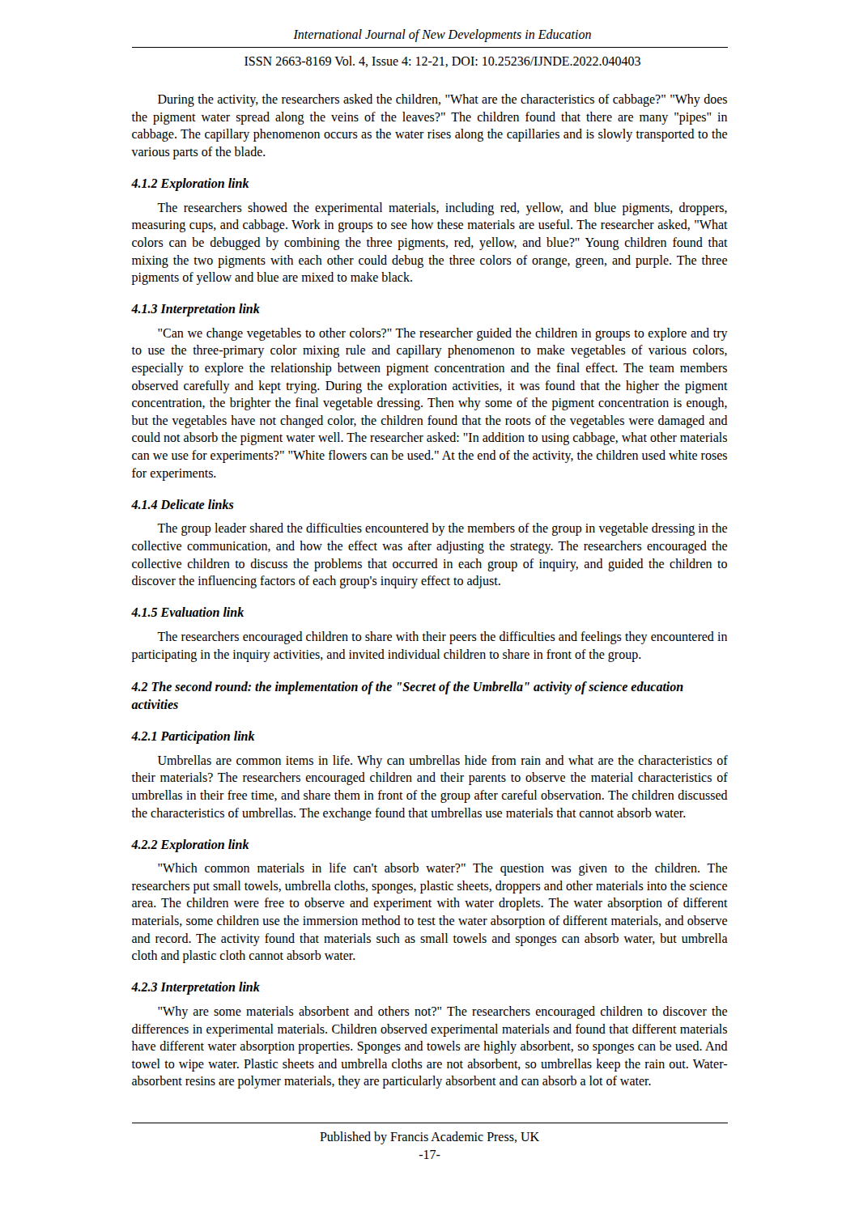International Journal of New Developments in Education
ISSN 2663-8169 Vol. 4, Issue 4: 12-21, DOI: 10.25236/IJNDE.2022.040403
During the activity, the researchers asked the children, "What are the characteristics of cabbage?" "Why does the pigment water spread along the veins of the leaves?" The children found that there are many "pipes" in cabbage. The capillary phenomenon occurs as the water rises along the capillaries and is slowly transported to the various parts of the blade.
4.1.2 Exploration link
The researchers showed the experimental materials, including red, yellow, and blue pigments, droppers, measuring cups, and cabbage. Work in groups to see how these materials are useful. The researcher asked, "What colors can be debugged by combining the three pigments, red, yellow, and blue?" Young children found that mixing the two pigments with each other could debug the three colors of orange, green, and purple. The three pigments of yellow and blue are mixed to make black.
4.1.3 Interpretation link
"Can we change vegetables to other colors?" The researcher guided the children in groups to explore and try to use the three-primary color mixing rule and capillary phenomenon to make vegetables of various colors, especially to explore the relationship between pigment concentration and the final effect. The team members observed carefully and kept trying. During the exploration activities, it was found that the higher the pigment concentration, the brighter the final vegetable dressing. Then why some of the pigment concentration is enough, but the vegetables have not changed color, the children found that the roots of the vegetables were damaged and could not absorb the pigment water well. The researcher asked: "In addition to using cabbage, what other materials can we use for experiments?" "White flowers can be used." At the end of the activity, the children used white roses for experiments.
4.1.4 Delicate links
The group leader shared the difficulties encountered by the members of the group in vegetable dressing in the collective communication, and how the effect was after adjusting the strategy. The researchers encouraged the collective children to discuss the problems that occurred in each group of inquiry, and guided the children to discover the influencing factors of each group's inquiry effect to adjust.
4.1.5 Evaluation link
The researchers encouraged children to share with their peers the difficulties and feelings they encountered in participating in the inquiry activities, and invited individual children to share in front of the group.
4.2 The second round: the implementation of the "Secret of the Umbrella" activity of science education activities
4.2.1 Participation link
Umbrellas are common items in life. Why can umbrellas hide from rain and what are the characteristics of their materials? The researchers encouraged children and their parents to observe the material characteristics of umbrellas in their free time, and share them in front of the group after careful observation. The children discussed the characteristics of umbrellas. The exchange found that umbrellas use materials that cannot absorb water.
4.2.2 Exploration link
"Which common materials in life can't absorb water?" The question was given to the children. The researchers put small towels, umbrella cloths, sponges, plastic sheets, droppers and other materials into the science area. The children were free to observe and experiment with water droplets. The water absorption of different materials, some children use the immersion method to test the water absorption of different materials, and observe and record. The activity found that materials such as small towels and sponges can absorb water, but umbrella cloth and plastic cloth cannot absorb water.
4.2.3 Interpretation link
"Why are some materials absorbent and others not?" The researchers encouraged children to discover the differences in experimental materials. Children observed experimental materials and found that different materials have different water absorption properties. Sponges and towels are highly absorbent, so sponges can be used. And towel to wipe water. Plastic sheets and umbrella cloths are not absorbent, so umbrellas keep the rain out. Water-absorbent resins are polymer materials, they are particularly absorbent and can absorb a lot of water.
Published by Francis Academic Press, UK
-17-